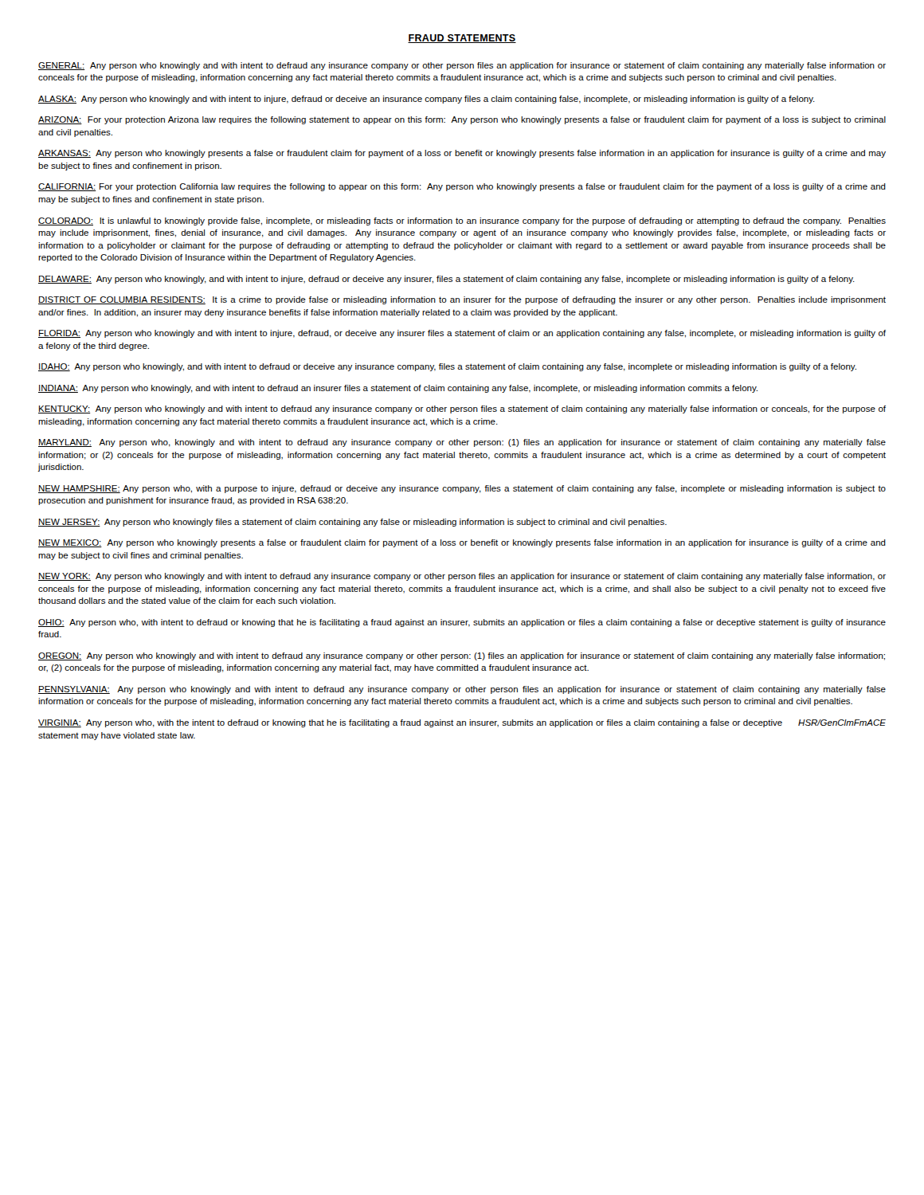FRAUD STATEMENTS
GENERAL: Any person who knowingly and with intent to defraud any insurance company or other person files an application for insurance or statement of claim containing any materially false information or conceals for the purpose of misleading, information concerning any fact material thereto commits a fraudulent insurance act, which is a crime and subjects such person to criminal and civil penalties.
ALASKA: Any person who knowingly and with intent to injure, defraud or deceive an insurance company files a claim containing false, incomplete, or misleading information is guilty of a felony.
ARIZONA: For your protection Arizona law requires the following statement to appear on this form: Any person who knowingly presents a false or fraudulent claim for payment of a loss is subject to criminal and civil penalties.
ARKANSAS: Any person who knowingly presents a false or fraudulent claim for payment of a loss or benefit or knowingly presents false information in an application for insurance is guilty of a crime and may be subject to fines and confinement in prison.
CALIFORNIA: For your protection California law requires the following to appear on this form: Any person who knowingly presents a false or fraudulent claim for the payment of a loss is guilty of a crime and may be subject to fines and confinement in state prison.
COLORADO: It is unlawful to knowingly provide false, incomplete, or misleading facts or information to an insurance company for the purpose of defrauding or attempting to defraud the company. Penalties may include imprisonment, fines, denial of insurance, and civil damages. Any insurance company or agent of an insurance company who knowingly provides false, incomplete, or misleading facts or information to a policyholder or claimant for the purpose of defrauding or attempting to defraud the policyholder or claimant with regard to a settlement or award payable from insurance proceeds shall be reported to the Colorado Division of Insurance within the Department of Regulatory Agencies.
DELAWARE: Any person who knowingly, and with intent to injure, defraud or deceive any insurer, files a statement of claim containing any false, incomplete or misleading information is guilty of a felony.
DISTRICT OF COLUMBIA RESIDENTS: It is a crime to provide false or misleading information to an insurer for the purpose of defrauding the insurer or any other person. Penalties include imprisonment and/or fines. In addition, an insurer may deny insurance benefits if false information materially related to a claim was provided by the applicant.
FLORIDA: Any person who knowingly and with intent to injure, defraud, or deceive any insurer files a statement of claim or an application containing any false, incomplete, or misleading information is guilty of a felony of the third degree.
IDAHO: Any person who knowingly, and with intent to defraud or deceive any insurance company, files a statement of claim containing any false, incomplete or misleading information is guilty of a felony.
INDIANA: Any person who knowingly, and with intent to defraud an insurer files a statement of claim containing any false, incomplete, or misleading information commits a felony.
KENTUCKY: Any person who knowingly and with intent to defraud any insurance company or other person files a statement of claim containing any materially false information or conceals, for the purpose of misleading, information concerning any fact material thereto commits a fraudulent insurance act, which is a crime.
MARYLAND: Any person who, knowingly and with intent to defraud any insurance company or other person: (1) files an application for insurance or statement of claim containing any materially false information; or (2) conceals for the purpose of misleading, information concerning any fact material thereto, commits a fraudulent insurance act, which is a crime as determined by a court of competent jurisdiction.
NEW HAMPSHIRE: Any person who, with a purpose to injure, defraud or deceive any insurance company, files a statement of claim containing any false, incomplete or misleading information is subject to prosecution and punishment for insurance fraud, as provided in RSA 638:20.
NEW JERSEY: Any person who knowingly files a statement of claim containing any false or misleading information is subject to criminal and civil penalties.
NEW MEXICO: Any person who knowingly presents a false or fraudulent claim for payment of a loss or benefit or knowingly presents false information in an application for insurance is guilty of a crime and may be subject to civil fines and criminal penalties.
NEW YORK: Any person who knowingly and with intent to defraud any insurance company or other person files an application for insurance or statement of claim containing any materially false information, or conceals for the purpose of misleading, information concerning any fact material thereto, commits a fraudulent insurance act, which is a crime, and shall also be subject to a civil penalty not to exceed five thousand dollars and the stated value of the claim for each such violation.
OHIO: Any person who, with intent to defraud or knowing that he is facilitating a fraud against an insurer, submits an application or files a claim containing a false or deceptive statement is guilty of insurance fraud.
OREGON: Any person who knowingly and with intent to defraud any insurance company or other person: (1) files an application for insurance or statement of claim containing any materially false information; or, (2) conceals for the purpose of misleading, information concerning any material fact, may have committed a fraudulent insurance act.
PENNSYLVANIA: Any person who knowingly and with intent to defraud any insurance company or other person files an application for insurance or statement of claim containing any materially false information or conceals for the purpose of misleading, information concerning any fact material thereto commits a fraudulent act, which is a crime and subjects such person to criminal and civil penalties.
HSR/GenClmFmACE VIRGINIA: Any person who, with the intent to defraud or knowing that he is facilitating a fraud against an insurer, submits an application or files a claim containing a false or deceptive statement may have violated state law.